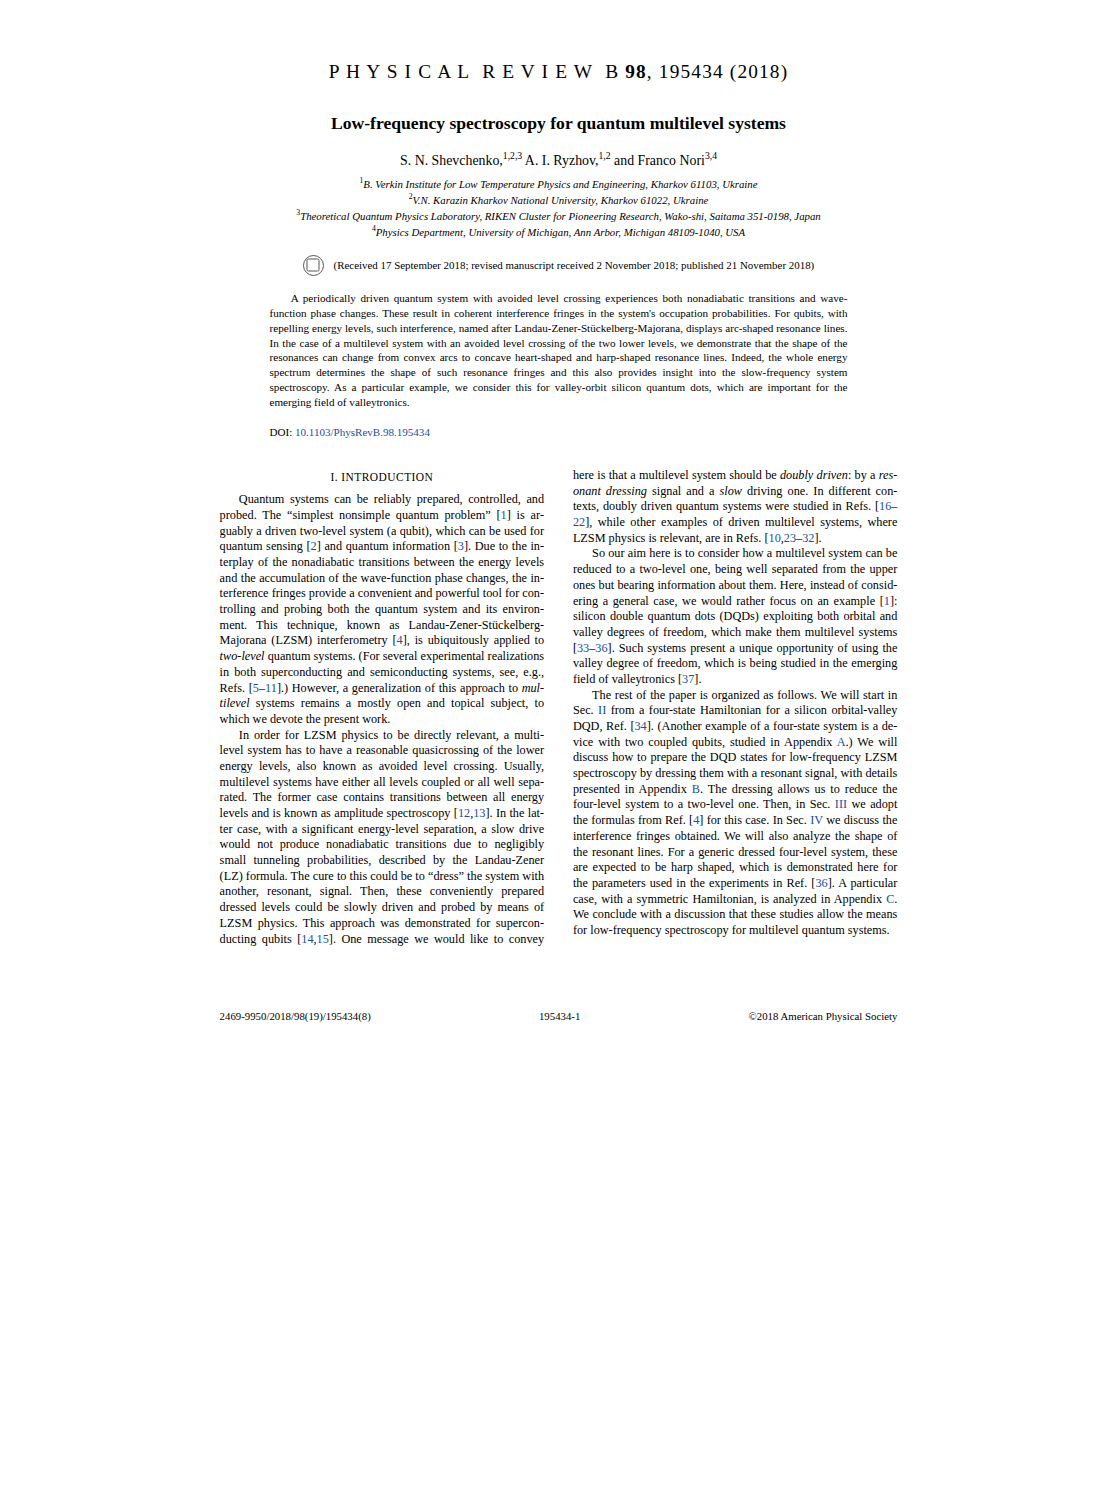P H Y S I C A L R E V I E W B 98, 195434 (2018)
Low-frequency spectroscopy for quantum multilevel systems
S. N. Shevchenko,1,2,3 A. I. Ryzhov,1,2 and Franco Nori3,4
1B. Verkin Institute for Low Temperature Physics and Engineering, Kharkov 61103, Ukraine
2V.N. Karazin Kharkov National University, Kharkov 61022, Ukraine
3Theoretical Quantum Physics Laboratory, RIKEN Cluster for Pioneering Research, Wako-shi, Saitama 351-0198, Japan
4Physics Department, University of Michigan, Ann Arbor, Michigan 48109-1040, USA
(Received 17 September 2018; revised manuscript received 2 November 2018; published 21 November 2018)
A periodically driven quantum system with avoided level crossing experiences both nonadiabatic transitions and wave-function phase changes. These result in coherent interference fringes in the system's occupation probabilities. For qubits, with repelling energy levels, such interference, named after Landau-Zener-Stückelberg-Majorana, displays arc-shaped resonance lines. In the case of a multilevel system with an avoided level crossing of the two lower levels, we demonstrate that the shape of the resonances can change from convex arcs to concave heart-shaped and harp-shaped resonance lines. Indeed, the whole energy spectrum determines the shape of such resonance fringes and this also provides insight into the slow-frequency system spectroscopy. As a particular example, we consider this for valley-orbit silicon quantum dots, which are important for the emerging field of valleytronics.
DOI: 10.1103/PhysRevB.98.195434
I. INTRODUCTION
Quantum systems can be reliably prepared, controlled, and probed. The “simplest nonsimple quantum problem” [1] is arguably a driven two-level system (a qubit), which can be used for quantum sensing [2] and quantum information [3]. Due to the interplay of the nonadiabatic transitions between the energy levels and the accumulation of the wave-function phase changes, the interference fringes provide a convenient and powerful tool for controlling and probing both the quantum system and its environment. This technique, known as Landau-Zener-Stückelberg-Majorana (LZSM) interferometry [4], is ubiquitously applied to two-level quantum systems. (For several experimental realizations in both superconducting and semiconducting systems, see, e.g., Refs. [5–11].) However, a generalization of this approach to multilevel systems remains a mostly open and topical subject, to which we devote the present work.
In order for LZSM physics to be directly relevant, a multilevel system has to have a reasonable quasicrossing of the lower energy levels, also known as avoided level crossing. Usually, multilevel systems have either all levels coupled or all well separated. The former case contains transitions between all energy levels and is known as amplitude spectroscopy [12,13]. In the latter case, with a significant energy-level separation, a slow drive would not produce nonadiabatic transitions due to negligibly small tunneling probabilities, described by the Landau-Zener (LZ) formula. The cure to this could be to “dress” the system with another, resonant, signal. Then, these conveniently prepared dressed levels could be slowly driven and probed by means of LZSM physics. This approach was demonstrated for superconducting qubits [14,15]. One message we would like to convey here is that a multilevel system should be doubly driven: by a resonant dressing signal and a slow driving one. In different contexts, doubly driven quantum systems were studied in Refs. [16–22], while other examples of driven multilevel systems, where LZSM physics is relevant, are in Refs. [10,23–32].
So our aim here is to consider how a multilevel system can be reduced to a two-level one, being well separated from the upper ones but bearing information about them. Here, instead of considering a general case, we would rather focus on an example [1]: silicon double quantum dots (DQDs) exploiting both orbital and valley degrees of freedom, which make them multilevel systems [33–36]. Such systems present a unique opportunity of using the valley degree of freedom, which is being studied in the emerging field of valleytronics [37].
The rest of the paper is organized as follows. We will start in Sec. II from a four-state Hamiltonian for a silicon orbital-valley DQD, Ref. [34]. (Another example of a four-state system is a device with two coupled qubits, studied in Appendix A.) We will discuss how to prepare the DQD states for low-frequency LZSM spectroscopy by dressing them with a resonant signal, with details presented in Appendix B. The dressing allows us to reduce the four-level system to a two-level one. Then, in Sec. III we adopt the formulas from Ref. [4] for this case. In Sec. IV we discuss the interference fringes obtained. We will also analyze the shape of the resonant lines. For a generic dressed four-level system, these are expected to be harp shaped, which is demonstrated here for the parameters used in the experiments in Ref. [36]. A particular case, with a symmetric Hamiltonian, is analyzed in Appendix C. We conclude with a discussion that these studies allow the means for low-frequency spectroscopy for multilevel quantum systems.
2469-9950/2018/98(19)/195434(8)
195434-1
©2018 American Physical Society